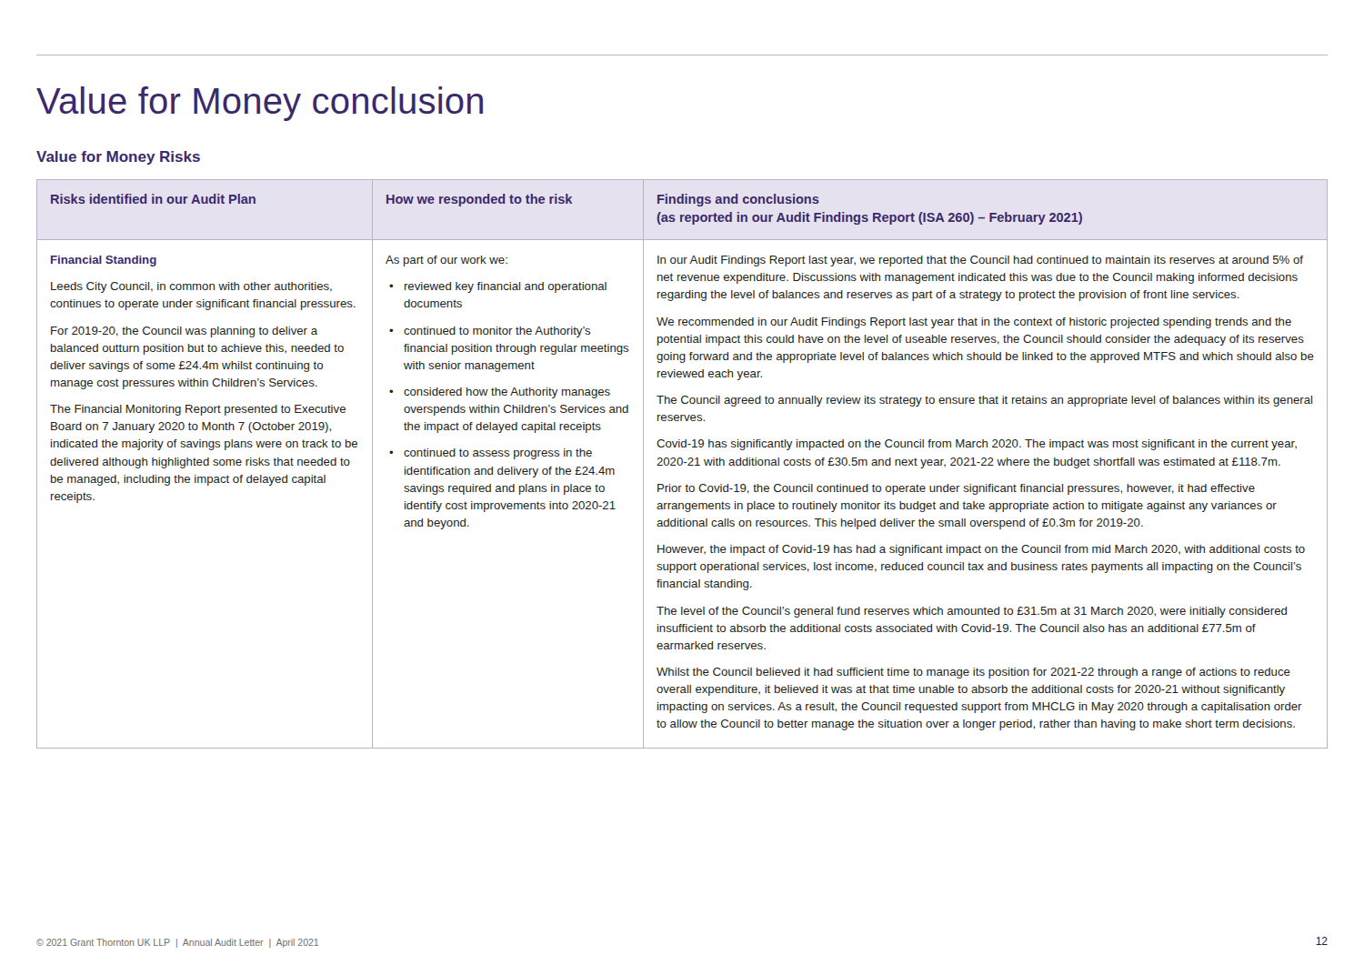Value for Money conclusion
Value for Money Risks
| Risks identified in our Audit Plan | How we responded to the risk | Findings and conclusions (as reported in our Audit Findings Report (ISA 260) – February 2021) |
| --- | --- | --- |
| Financial Standing Leeds City Council, in common with other authorities, continues to operate under significant financial pressures. For 2019-20, the Council was planning to deliver a balanced outturn position but to achieve this, needed to deliver savings of some £24.4m whilst continuing to manage cost pressures within Children’s Services. The Financial Monitoring Report presented to Executive Board on 7 January 2020 to Month 7 (October 2019), indicated the majority of savings plans were on track to be delivered although highlighted some risks that needed to be managed, including the impact of delayed capital receipts. | As part of our work we: reviewed key financial and operational documents continued to monitor the Authority’s financial position through regular meetings with senior management considered how the Authority manages overspends within Children’s Services and the impact of delayed capital receipts continued to assess progress in the identification and delivery of the £24.4m savings required and plans in place to identify cost improvements into 2020-21 and beyond. | In our Audit Findings Report last year, we reported that the Council had continued to maintain its reserves at around 5% of net revenue expenditure. Discussions with management indicated this was due to the Council making informed decisions regarding the level of balances and reserves as part of a strategy to protect the provision of front line services. We recommended in our Audit Findings Report last year that in the context of historic projected spending trends and the potential impact this could have on the level of useable reserves, the Council should consider the adequacy of its reserves going forward and the appropriate level of balances which should be linked to the approved MTFS and which should also be reviewed each year. The Council agreed to annually review its strategy to ensure that it retains an appropriate level of balances within its general reserves. Covid-19 has significantly impacted on the Council from March 2020. The impact was most significant in the current year, 2020-21 with additional costs of £30.5m and next year, 2021-22 where the budget shortfall was estimated at £118.7m. Prior to Covid-19, the Council continued to operate under significant financial pressures, however, it had effective arrangements in place to routinely monitor its budget and take appropriate action to mitigate against any variances or additional calls on resources. This helped deliver the small overspend of £0.3m for 2019-20. However, the impact of Covid-19 has had a significant impact on the Council from mid March 2020, with additional costs to support operational services, lost income, reduced council tax and business rates payments all impacting on the Council’s financial standing. The level of the Council’s general fund reserves which amounted to £31.5m at 31 March 2020, were initially considered insufficient to absorb the additional costs associated with Covid-19. The Council also has an additional £77.5m of earmarked reserves. Whilst the Council believed it had sufficient time to manage its position for 2021-22 through a range of actions to reduce overall expenditure, it believed it was at that time unable to absorb the additional costs for 2020-21 without significantly impacting on services. As a result, the Council requested support from MHCLG in May 2020 through a capitalisation order to allow the Council to better manage the situation over a longer period, rather than having to make short term decisions. |
© 2021 Grant Thornton UK LLP | Annual Audit Letter | April 2021
12